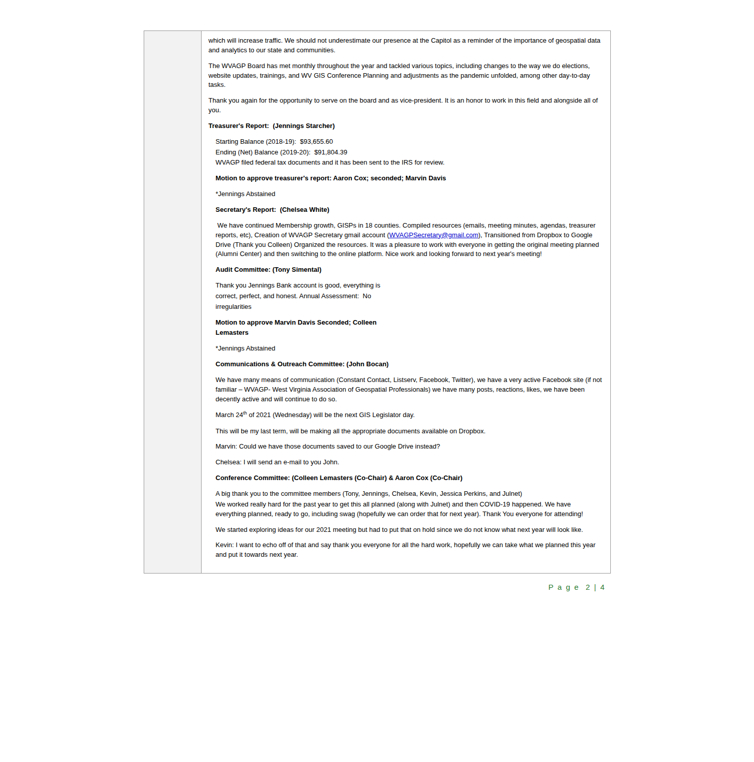| | which will increase traffic. We should not underestimate our presence at the Capitol as a reminder of the importance of geospatial data and analytics to our state and communities. The WVAGP Board has met monthly throughout the year and tackled various topics, including changes to the way we do elections, website updates, trainings, and WV GIS Conference Planning and adjustments as the pandemic unfolded, among other day-to-day tasks. Thank you again for the opportunity to serve on the board and as vice-president. It is an honor to work in this field and alongside all of you. Treasurer's Report: (Jennings Starcher) Starting Balance (2018-19): $93,655.60 Ending (Net) Balance (2019-20): $91,804.39 WVAGP filed federal tax documents and it has been sent to the IRS for review. Motion to approve treasurer's report: Aaron Cox; seconded; Marvin Davis *Jennings Abstained Secretary's Report: (Chelsea White) We have continued Membership growth, GISPs in 18 counties. Compiled resources (emails, meeting minutes, agendas, treasurer reports, etc), Creation of WVAGP Secretary gmail account ( WVAGPSecretary@gmail.com ), Transitioned from Dropbox to Google Drive (Thank you Colleen) Organized the resources. It was a pleasure to work with everyone in getting the original meeting planned (Alumni Center) and then switching to the online platform. Nice work and looking forward to next year's meeting! Audit Committee: (Tony Simental) Thank you Jennings Bank account is good, everything is correct, perfect, and honest. Annual Assessment: No irregularities Motion to approve Marvin Davis Seconded; Colleen Lemasters *Jennings Abstained Communications & Outreach Committee: (John Bocan) We have many means of communication (Constant Contact, Listserv, Facebook, Twitter), we have a very active Facebook site (if not familiar – WVAGP- West Virginia Association of Geospatial Professionals) we have many posts, reactions, likes, we have been decently active and will continue to do so. March 24 th of 2021 (Wednesday) will be the next GIS Legislator day. This will be my last term, will be making all the appropriate documents available on Dropbox. Marvin: Could we have those documents saved to our Google Drive instead? Chelsea: I will send an e-mail to you John. Conference Committee: (Colleen Lemasters (Co-Chair) & Aaron Cox (Co-Chair) A big thank you to the committee members (Tony, Jennings, Chelsea, Kevin, Jessica Perkins, and Julnet) We worked really hard for the past year to get this all planned (along with Julnet) and then COVID-19 happened. We have everything planned, ready to go, including swag (hopefully we can order that for next year). Thank You everyone for attending! We started exploring ideas for our 2021 meeting but had to put that on hold since we do not know what next year will look like. Kevin: I want to echo off of that and say thank you everyone for all the hard work, hopefully we can take what we planned this year and put it towards next year. |
P a g e 2 | 4